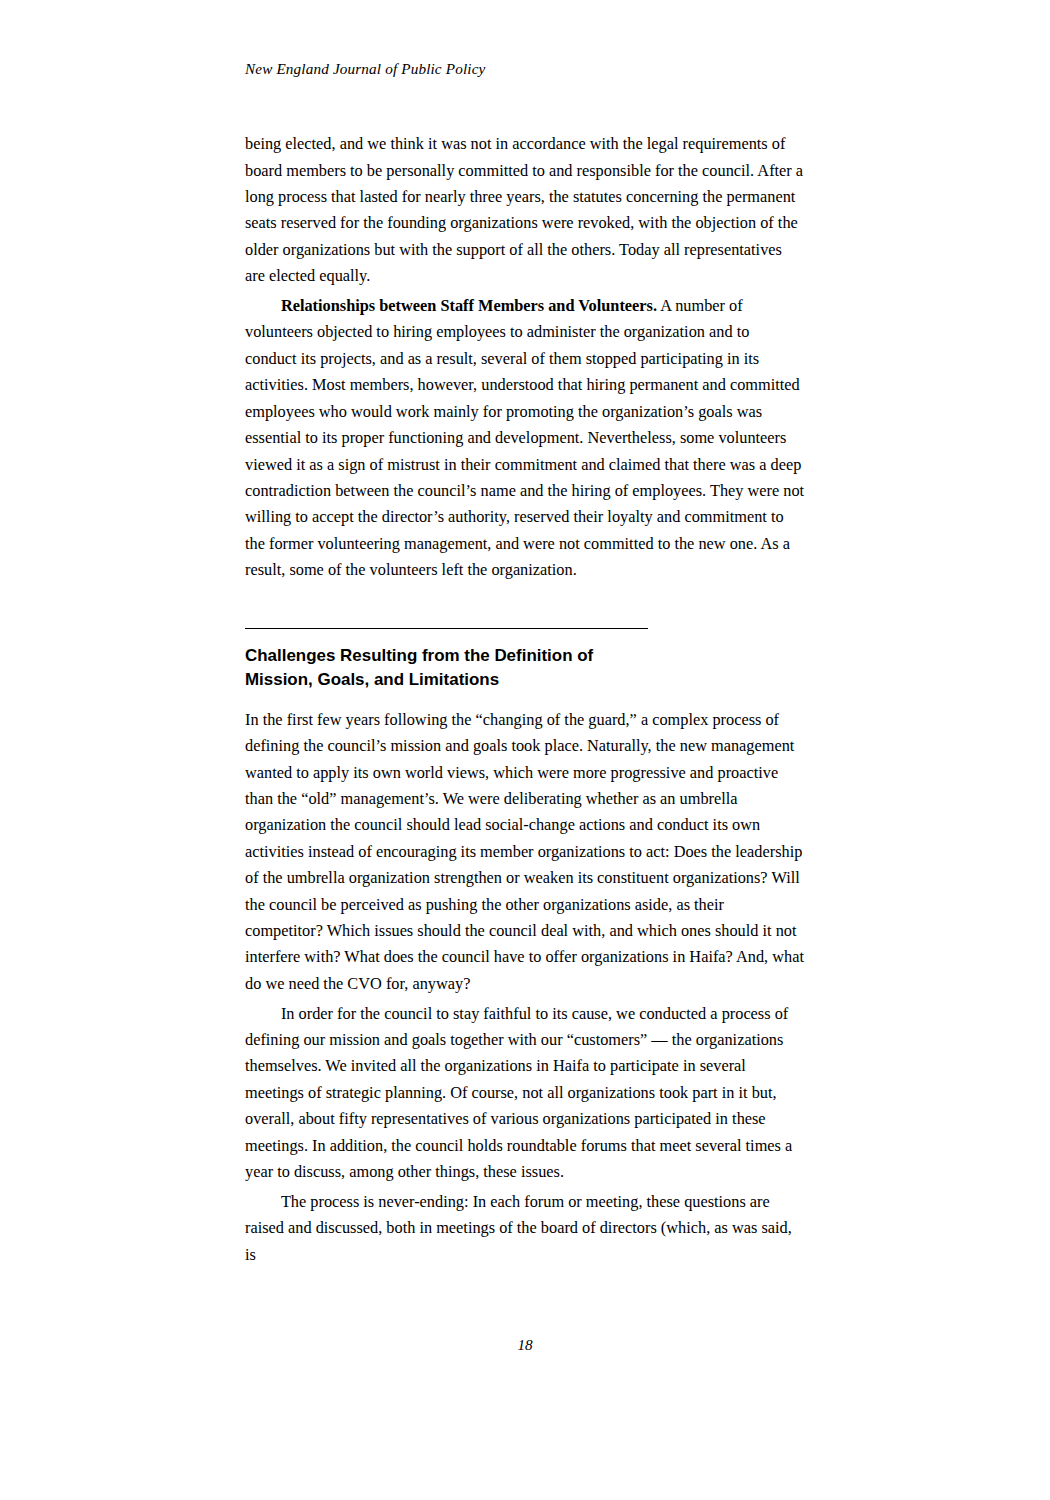New England Journal of Public Policy
being elected, and we think it was not in accordance with the legal requirements of board members to be personally committed to and responsible for the council. After a long process that lasted for nearly three years, the statutes concerning the permanent seats reserved for the founding organizations were revoked, with the objection of the older organizations but with the support of all the others. Today all representatives are elected equally.
Relationships between Staff Members and Volunteers. A number of volunteers objected to hiring employees to administer the organization and to conduct its projects, and as a result, several of them stopped participating in its activities. Most members, however, understood that hiring permanent and committed employees who would work mainly for promoting the organization’s goals was essential to its proper functioning and development. Nevertheless, some volunteers viewed it as a sign of mistrust in their commitment and claimed that there was a deep contradiction between the council’s name and the hiring of employees. They were not willing to accept the director’s authority, reserved their loyalty and commitment to the former volunteering management, and were not committed to the new one. As a result, some of the volunteers left the organization.
Challenges Resulting from the Definition of Mission, Goals, and Limitations
In the first few years following the “changing of the guard,” a complex process of defining the council’s mission and goals took place. Naturally, the new management wanted to apply its own world views, which were more progressive and proactive than the “old” management’s. We were deliberating whether as an umbrella organization the council should lead social-change actions and conduct its own activities instead of encouraging its member organizations to act: Does the leadership of the umbrella organization strengthen or weaken its constituent organizations? Will the council be perceived as pushing the other organizations aside, as their competitor? Which issues should the council deal with, and which ones should it not interfere with? What does the council have to offer organizations in Haifa? And, what do we need the CVO for, anyway?
In order for the council to stay faithful to its cause, we conducted a process of defining our mission and goals together with our “customers” — the organizations themselves. We invited all the organizations in Haifa to participate in several meetings of strategic planning. Of course, not all organizations took part in it but, overall, about fifty representatives of various organizations participated in these meetings. In addition, the council holds roundtable forums that meet several times a year to discuss, among other things, these issues.
The process is never-ending: In each forum or meeting, these questions are raised and discussed, both in meetings of the board of directors (which, as was said, is
18